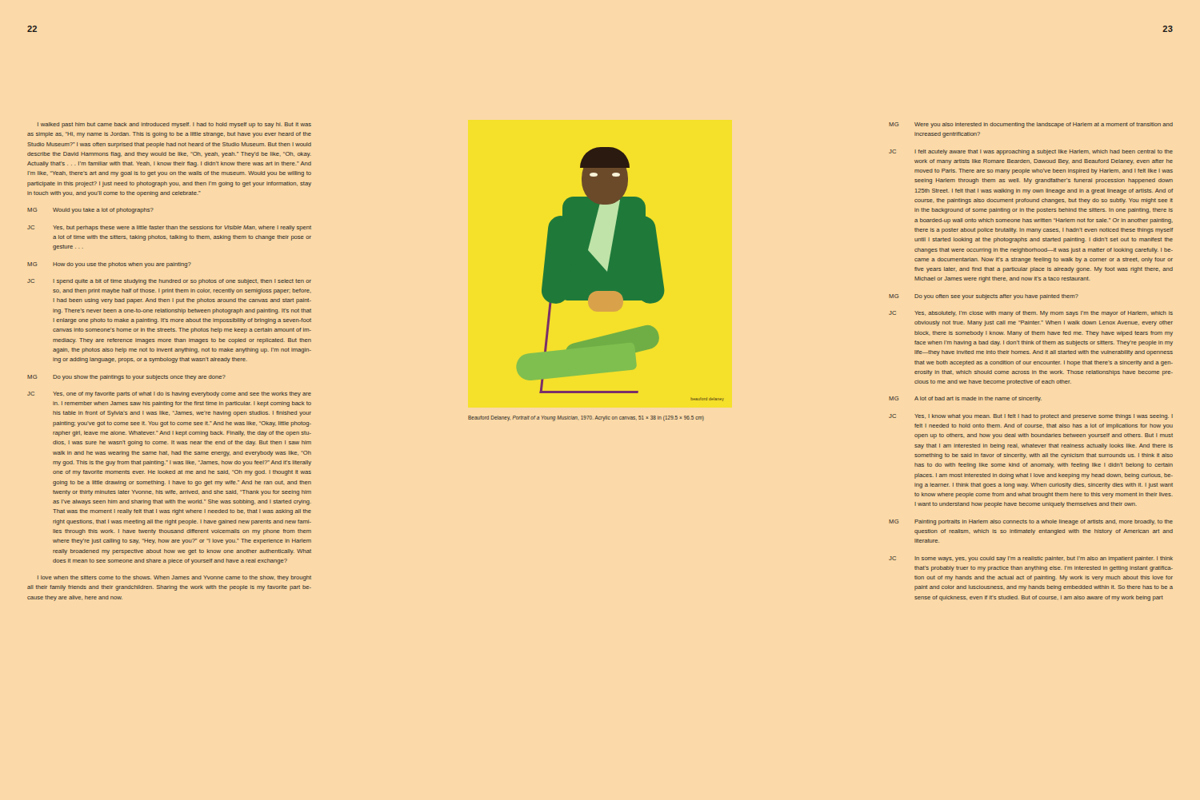22
23
I walked past him but came back and introduced myself. I had to hold myself up to say hi. But it was as simple as, “Hi, my name is Jordan. This is going to be a little strange, but have you ever heard of the Studio Museum?” I was often surprised that people had not heard of the Studio Museum. But then I would describe the David Hammons flag, and they would be like, “Oh, yeah, yeah.” They’d be like, “Oh, okay. Actually that’s . . . I’m familiar with that. Yeah, I know their flag. I didn’t know there was art in there.” And I’m like, “Yeah, there’s art and my goal is to get you on the walls of the museum. Would you be willing to participate in this project? I just need to photograph you, and then I’m going to get your information, stay in touch with you, and you’ll come to the opening and celebrate.”
MG
Would you take a lot of photographs?
JC
Yes, but perhaps these were a little faster than the sessions for Visible Man, where I really spent a lot of time with the sitters, taking photos, talking to them, asking them to change their pose or gesture . . .
MG
How do you use the photos when you are painting?
JC
I spend quite a bit of time studying the hundred or so photos of one subject, then I select ten or so, and then print maybe half of those. I print them in color, recently on semigloss paper; before, I had been using very bad paper. And then I put the photos around the canvas and start painting. There’s never been a one-to-one relationship between photograph and painting. It’s not that I enlarge one photo to make a painting. It’s more about the impossibility of bringing a seven-foot canvas into someone’s home or in the streets. The photos help me keep a certain amount of immediacy. They are reference images more than images to be copied or replicated. But then again, the photos also help me not to invent anything, not to make anything up. I’m not imagining or adding language, props, or a symbology that wasn’t already there.
MG
Do you show the paintings to your subjects once they are done?
JC
Yes, one of my favorite parts of what I do is having everybody come and see the works they are in. I remember when James saw his painting for the first time in particular. I kept coming back to his table in front of Sylvia’s and I was like, “James, we’re having open studios. I finished your painting; you’ve got to come see it. You got to come see it.” And he was like, “Okay, little photographer girl, leave me alone. Whatever.” And I kept coming back. Finally, the day of the open studios, I was sure he wasn’t going to come. It was near the end of the day. But then I saw him walk in and he was wearing the same hat, had the same energy, and everybody was like, “Oh my god. This is the guy from that painting.” I was like, “James, how do you feel?” And it’s literally one of my favorite moments ever. He looked at me and he said, “Oh my god. I thought it was going to be a little drawing or something. I have to go get my wife.” And he ran out, and then twenty or thirty minutes later Yvonne, his wife, arrived, and she said, “Thank you for seeing him as I’ve always seen him and sharing that with the world.” She was sobbing, and I started crying. That was the moment I really felt that I was right where I needed to be, that I was asking all the right questions, that I was meeting all the right people. I have gained new parents and new families through this work. I have twenty thousand different voicemails on my phone from them where they’re just calling to say, “Hey, how are you?” or “I love you.” The experience in Harlem really broadened my perspective about how we get to know one another authentically. What does it mean to see someone and share a piece of yourself and have a real exchange?
I love when the sitters come to the shows. When James and Yvonne came to the show, they brought all their family friends and their grandchildren. Sharing the work with the people is my favorite part because they are alive, here and now.
beauford delaney
Beauford Delaney, Portrait of a Young Musician, 1970. Acrylic on canvas, 51 × 38 in (129.5 × 96.5 cm)
MG
Were you also interested in documenting the landscape of Harlem at a moment of transition and increased gentrification?
JC
I felt acutely aware that I was approaching a subject like Harlem, which had been central to the work of many artists like Romare Bearden, Dawoud Bey, and Beauford Delaney, even after he moved to Paris. There are so many people who’ve been inspired by Harlem, and I felt like I was seeing Harlem through them as well. My grandfather’s funeral procession happened down 125th Street. I felt that I was walking in my own lineage and in a great lineage of artists. And of course, the paintings also document profound changes, but they do so subtly. You might see it in the background of some painting or in the posters behind the sitters. In one painting, there is a boarded-up wall onto which someone has written “Harlem not for sale.” Or in another painting, there is a poster about police brutality. In many cases, I hadn’t even noticed these things myself until I started looking at the photographs and started painting. I didn’t set out to manifest the changes that were occurring in the neighborhood—it was just a matter of looking carefully. I became a documentarian. Now it’s a strange feeling to walk by a corner or a street, only four or five years later, and find that a particular place is already gone. My foot was right there, and Michael or James were right there, and now it’s a taco restaurant.
MG
Do you often see your subjects after you have painted them?
JC
Yes, absolutely, I’m close with many of them. My mom says I’m the mayor of Harlem, which is obviously not true. Many just call me “Painter.” When I walk down Lenox Avenue, every other block, there is somebody I know. Many of them have fed me. They have wiped tears from my face when I’m having a bad day. I don’t think of them as subjects or sitters. They’re people in my life—they have invited me into their homes. And it all started with the vulnerability and openness that we both accepted as a condition of our encounter. I hope that there’s a sincerity and a generosity in that, which should come across in the work. Those relationships have become precious to me and we have become protective of each other.
MG
A lot of bad art is made in the name of sincerity.
JC
Yes, I know what you mean. But I felt I had to protect and preserve some things I was seeing. I felt I needed to hold onto them. And of course, that also has a lot of implications for how you open up to others, and how you deal with boundaries between yourself and others. But I must say that I am interested in being real, whatever that realness actually looks like. And there is something to be said in favor of sincerity, with all the cynicism that surrounds us. I think it also has to do with feeling like some kind of anomaly, with feeling like I didn’t belong to certain places. I am most interested in doing what I love and keeping my head down, being curious, being a learner. I think that goes a long way. When curiosity dies, sincerity dies with it. I just want to know where people come from and what brought them here to this very moment in their lives. I want to understand how people have become uniquely themselves and their own.
MG
Painting portraits in Harlem also connects to a whole lineage of artists and, more broadly, to the question of realism, which is so intimately entangled with the history of American art and literature.
JC
In some ways, yes, you could say I’m a realistic painter, but I’m also an impatient painter. I think that’s probably truer to my practice than anything else. I’m interested in getting instant gratification out of my hands and the actual act of painting. My work is very much about this love for paint and color and lusciousness, and my hands being embedded within it. So there has to be a sense of quickness, even if it’s studied. But of course, I am also aware of my work being part